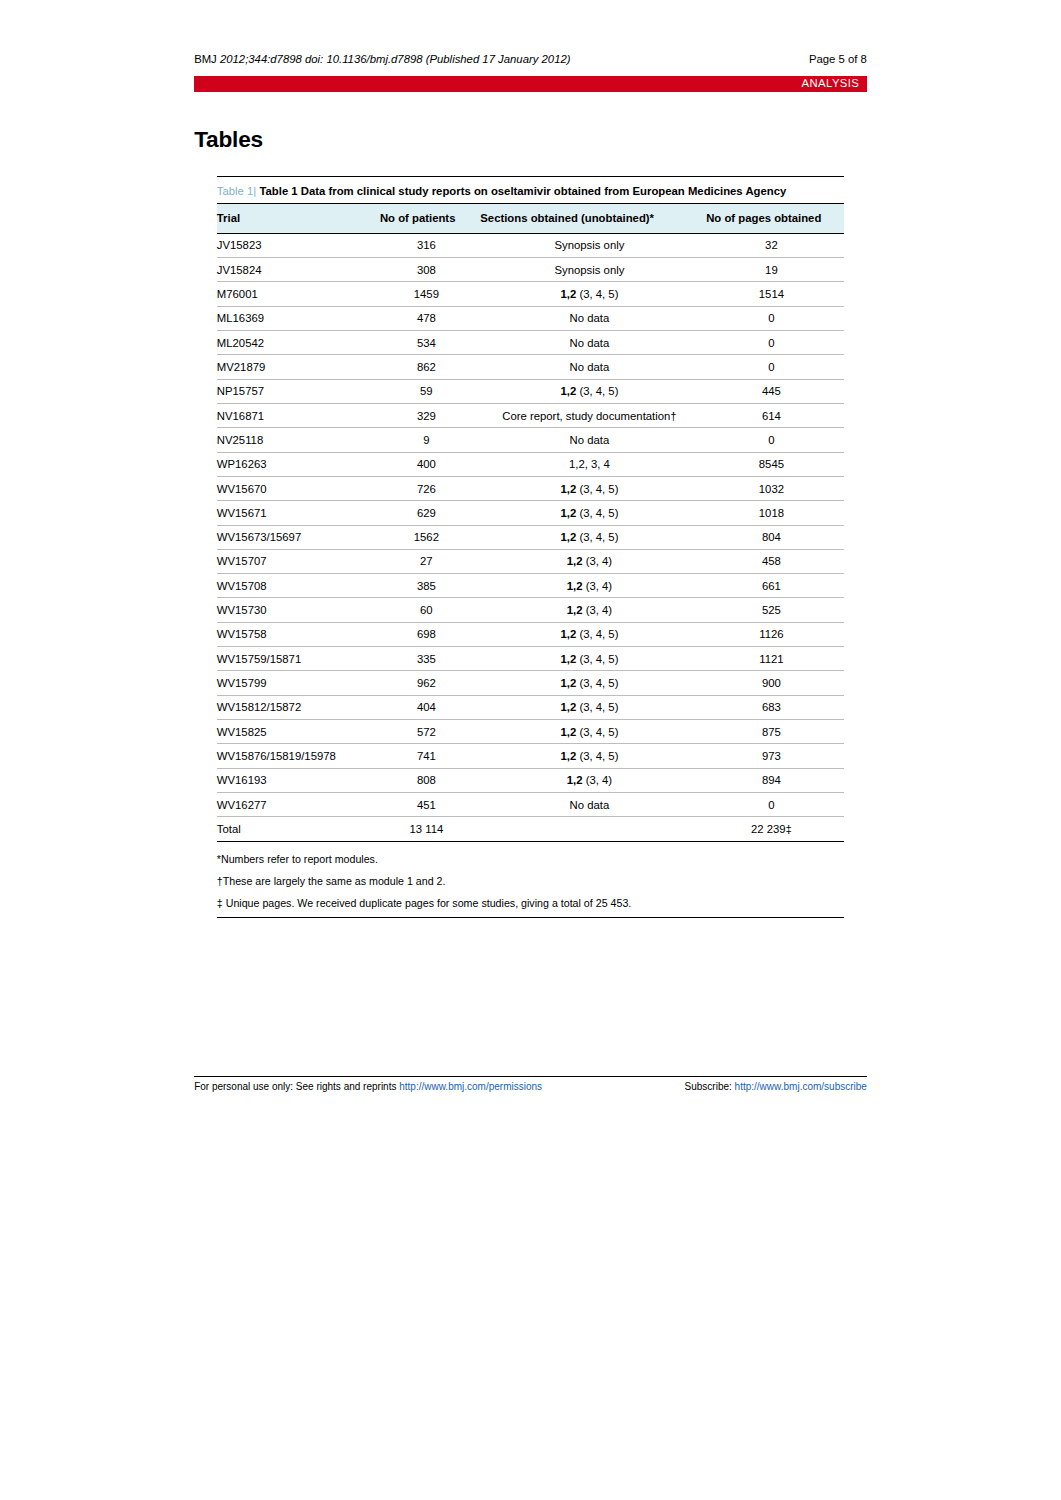BMJ 2012;344:d7898 doi: 10.1136/bmj.d7898 (Published 17 January 2012)
Page 5 of 8
ANALYSIS
Tables
Table 1| Table 1 Data from clinical study reports on oseltamivir obtained from European Medicines Agency
| Trial | No of patients | Sections obtained (unobtained)* | No of pages obtained |
| --- | --- | --- | --- |
| JV15823 | 316 | Synopsis only | 32 |
| JV15824 | 308 | Synopsis only | 19 |
| M76001 | 1459 | 1,2 (3, 4, 5) | 1514 |
| ML16369 | 478 | No data | 0 |
| ML20542 | 534 | No data | 0 |
| MV21879 | 862 | No data | 0 |
| NP15757 | 59 | 1,2 (3, 4, 5) | 445 |
| NV16871 | 329 | Core report, study documentation† | 614 |
| NV25118 | 9 | No data | 0 |
| WP16263 | 400 | 1,2, 3, 4 | 8545 |
| WV15670 | 726 | 1,2 (3, 4, 5) | 1032 |
| WV15671 | 629 | 1,2 (3, 4, 5) | 1018 |
| WV15673/15697 | 1562 | 1,2 (3, 4, 5) | 804 |
| WV15707 | 27 | 1,2 (3, 4) | 458 |
| WV15708 | 385 | 1,2 (3, 4) | 661 |
| WV15730 | 60 | 1,2 (3, 4) | 525 |
| WV15758 | 698 | 1,2 (3, 4, 5) | 1126 |
| WV15759/15871 | 335 | 1,2 (3, 4, 5) | 1121 |
| WV15799 | 962 | 1,2 (3, 4, 5) | 900 |
| WV15812/15872 | 404 | 1,2 (3, 4, 5) | 683 |
| WV15825 | 572 | 1,2 (3, 4, 5) | 875 |
| WV15876/15819/15978 | 741 | 1,2 (3, 4, 5) | 973 |
| WV16193 | 808 | 1,2 (3, 4) | 894 |
| WV16277 | 451 | No data | 0 |
| Total | 13 114 | | 22 239‡ |
*Numbers refer to report modules.
†These are largely the same as module 1 and 2.
‡ Unique pages. We received duplicate pages for some studies, giving a total of 25 453.
For personal use only: See rights and reprints http://www.bmj.com/permissions
Subscribe: http://www.bmj.com/subscribe